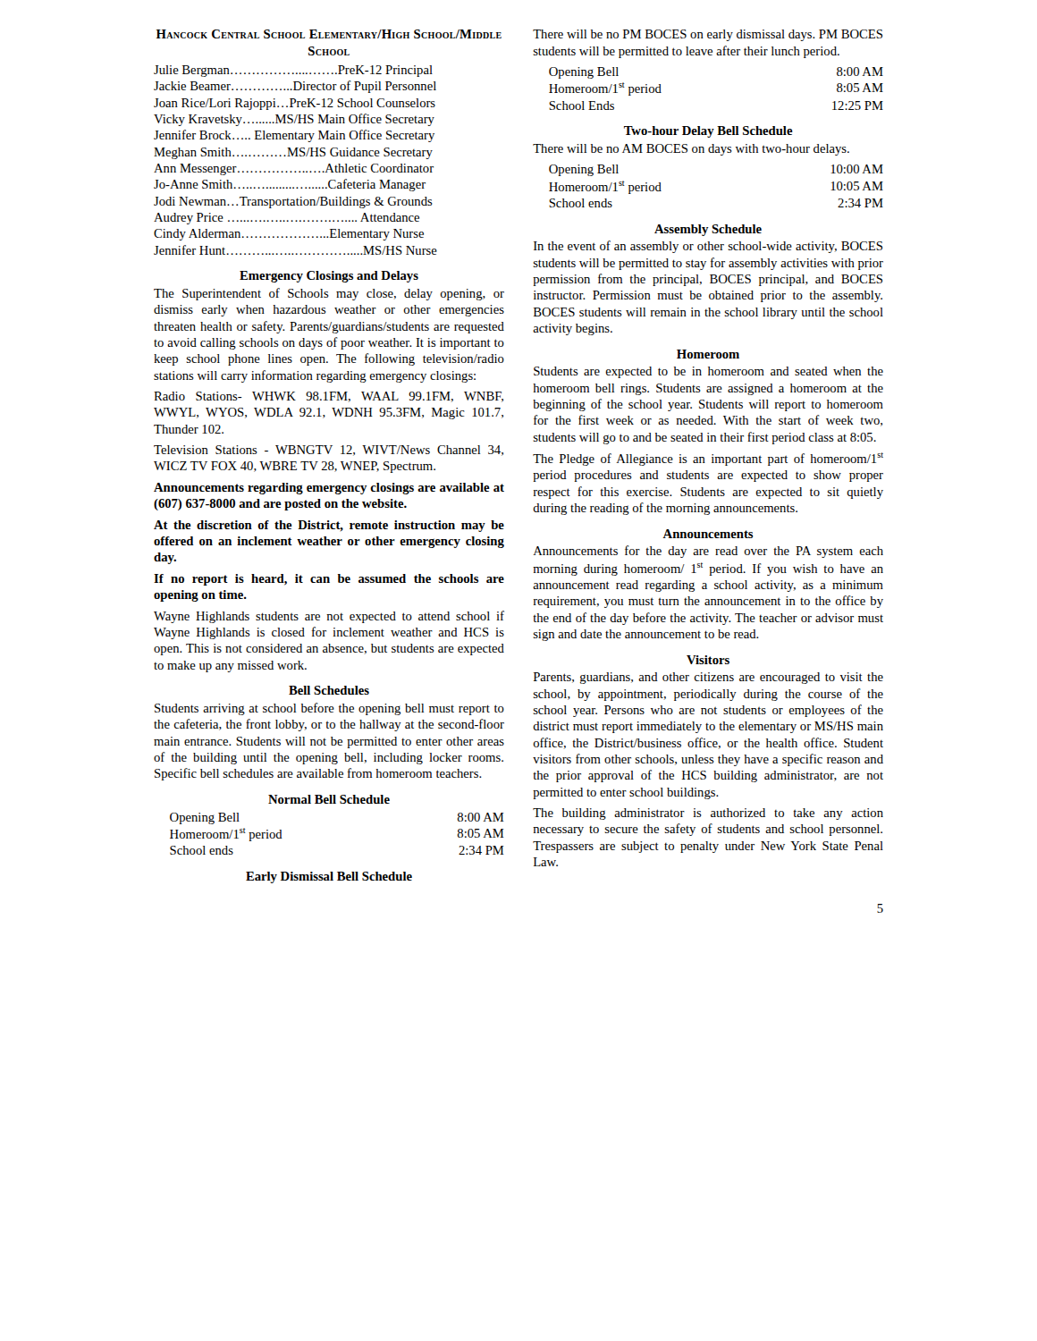Hancock Central School Elementary/High School/Middle School
Julie Bergman……………....…….PreK-12 Principal
Jackie Beamer…………...Director of Pupil Personnel
Joan Rice/Lori Rajoppi…PreK-12 School Counselors
Vicky Kravetsky…......MS/HS Main Office Secretary
Jennifer Brock….. Elementary Main Office Secretary
Meghan Smith….………MS/HS Guidance Secretary
Ann Messenger……………..….Athletic Coordinator
Jo-Anne Smith…..….........…......Cafeteria Manager
Jodi Newman…Transportation/Buildings & Grounds
Audrey Price …...….…..….…….….... Attendance
Cindy Alderman………………...Elementary Nurse
Jennifer Hunt………...…..………….....MS/HS Nurse
Emergency Closings and Delays
The Superintendent of Schools may close, delay opening, or dismiss early when hazardous weather or other emergencies threaten health or safety. Parents/guardians/students are requested to avoid calling schools on days of poor weather. It is important to keep school phone lines open. The following television/radio stations will carry information regarding emergency closings:
Radio Stations- WHWK 98.1FM, WAAL 99.1FM, WNBF, WWYL, WYOS, WDLA 92.1, WDNH 95.3FM, Magic 101.7, Thunder 102.
Television Stations - WBNGTV 12, WIVT/News Channel 34, WICZ TV FOX 40, WBRE TV 28, WNEP, Spectrum.
Announcements regarding emergency closings are available at (607) 637-8000 and are posted on the website.
At the discretion of the District, remote instruction may be offered on an inclement weather or other emergency closing day.
If no report is heard, it can be assumed the schools are opening on time.
Wayne Highlands students are not expected to attend school if Wayne Highlands is closed for inclement weather and HCS is open. This is not considered an absence, but students are expected to make up any missed work.
Bell Schedules
Students arriving at school before the opening bell must report to the cafeteria, the front lobby, or to the hallway at the second-floor main entrance. Students will not be permitted to enter other areas of the building until the opening bell, including locker rooms. Specific bell schedules are available from homeroom teachers.
Normal Bell Schedule
| Opening Bell | 8:00 AM |
| Homeroom/1 st period | 8:05 AM |
| School ends | 2:34 PM |
Early Dismissal Bell Schedule
There will be no PM BOCES on early dismissal days. PM BOCES students will be permitted to leave after their lunch period.
| Opening Bell | 8:00 AM |
| Homeroom/1 st period | 8:05 AM |
| School Ends | 12:25 PM |
Two-hour Delay Bell Schedule
There will be no AM BOCES on days with two-hour delays.
| Opening Bell | 10:00 AM |
| Homeroom/1 st period | 10:05 AM |
| School ends | 2:34 PM |
Assembly Schedule
In the event of an assembly or other school-wide activity, BOCES students will be permitted to stay for assembly activities with prior permission from the principal, BOCES principal, and BOCES instructor. Permission must be obtained prior to the assembly. BOCES students will remain in the school library until the school activity begins.
Homeroom
Students are expected to be in homeroom and seated when the homeroom bell rings. Students are assigned a homeroom at the beginning of the school year. Students will report to homeroom for the first week or as needed. With the start of week two, students will go to and be seated in their first period class at 8:05.
The Pledge of Allegiance is an important part of homeroom/1st period procedures and students are expected to show proper respect for this exercise. Students are expected to sit quietly during the reading of the morning announcements.
Announcements
Announcements for the day are read over the PA system each morning during homeroom/ 1st period. If you wish to have an announcement read regarding a school activity, as a minimum requirement, you must turn the announcement in to the office by the end of the day before the activity. The teacher or advisor must sign and date the announcement to be read.
Visitors
Parents, guardians, and other citizens are encouraged to visit the school, by appointment, periodically during the course of the school year. Persons who are not students or employees of the district must report immediately to the elementary or MS/HS main office, the District/business office, or the health office. Student visitors from other schools, unless they have a specific reason and the prior approval of the HCS building administrator, are not permitted to enter school buildings.
The building administrator is authorized to take any action necessary to secure the safety of students and school personnel. Trespassers are subject to penalty under New York State Penal Law.
5